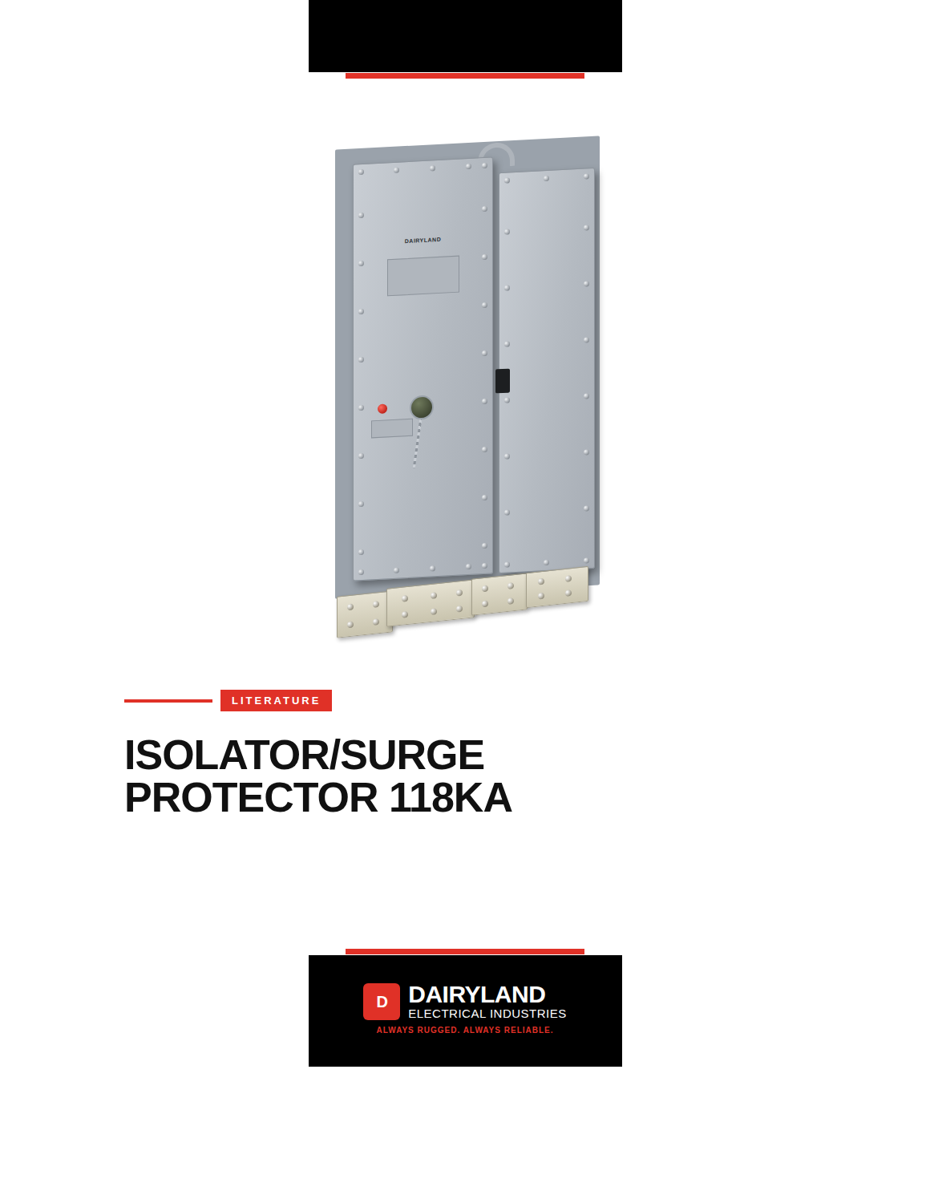DAIRYLAND
LITERATURE
Isolator/Surge
Protector 118kA
D
DAIRYLAND
ELECTRICAL INDUSTRIES
ALWAYS RUGGED. ALWAYS RELIABLE.